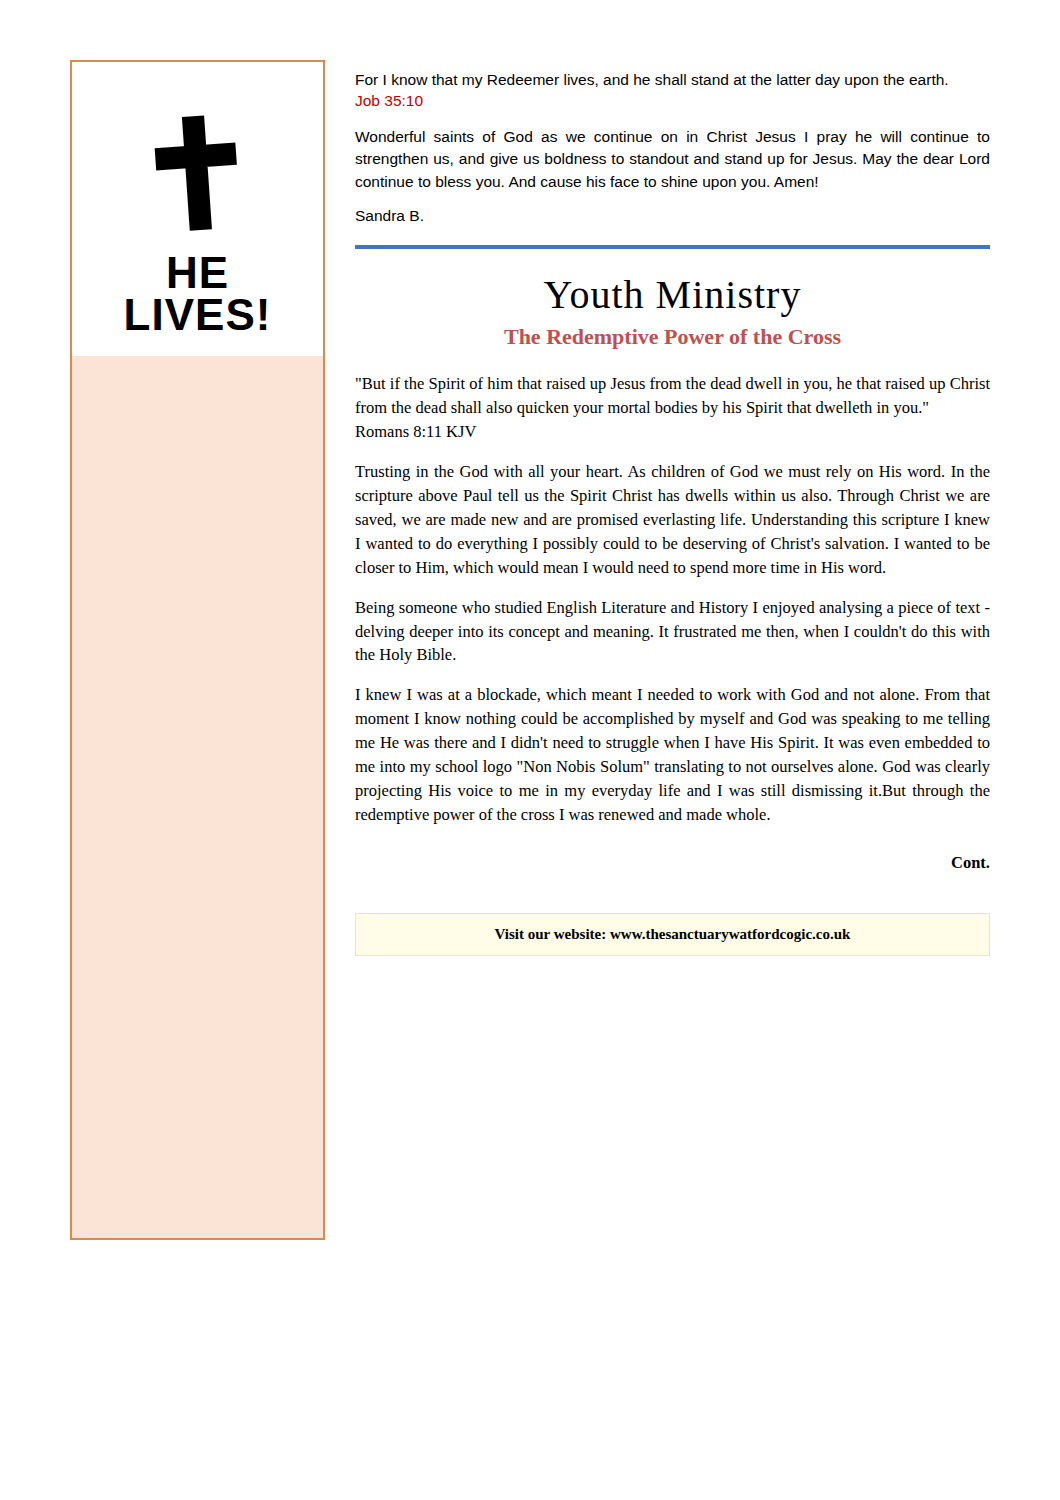✝
HE
LIVES!
For I know that my Redeemer lives, and he shall stand at the latter day upon the earth.
Job 35:10
Wonderful saints of God as we continue on in Christ Jesus I pray he will continue to strengthen us, and give us boldness to standout and stand up for Jesus. May the dear Lord continue to bless you. And cause his face to shine upon you. Amen!
Sandra B.
Youth Ministry
The Redemptive Power of the Cross
"But if the Spirit of him that raised up Jesus from the dead dwell in you, he that raised up Christ from the dead shall also quicken your mortal bodies by his Spirit that dwelleth in you."
Romans 8:11 KJV
Trusting in the God with all your heart. As children of God we must rely on His word. In the scripture above Paul tell us the Spirit Christ has dwells within us also. Through Christ we are saved, we are made new and are promised everlasting life. Understanding this scripture I knew I wanted to do everything I possibly could to be deserving of Christ's salvation. I wanted to be closer to Him, which would mean I would need to spend more time in His word.
Being someone who studied English Literature and History I enjoyed analysing a piece of text - delving deeper into its concept and meaning. It frustrated me then, when I couldn't do this with the Holy Bible.
I knew I was at a blockade, which meant I needed to work with God and not alone. From that moment I know nothing could be accomplished by myself and God was speaking to me telling me He was there and I didn't need to struggle when I have His Spirit. It was even embedded to me into my school logo "Non Nobis Solum" translating to not ourselves alone. God was clearly projecting His voice to me in my everyday life and I was still dismissing it.But through the redemptive power of the cross I was renewed and made whole.
Cont.
Visit our website: www.thesanctuarywatfordcogic.co.uk